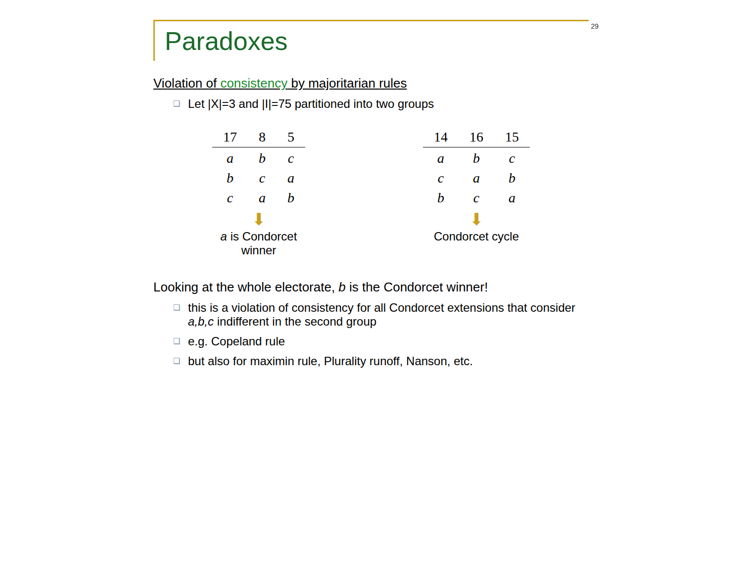29
Paradoxes
Violation of consistency by majoritarian rules
Let |X|=3 and |I|=75 partitioned into two groups
| 17 | 8 | 5 |
| a | b | c |
| b | c | a |
| c | a | b |
⬇
a is Condorcet
winner
| 14 | 16 | 15 |
| a | b | c |
| c | a | b |
| b | c | a |
⬇
Condorcet cycle
Looking at the whole electorate, b is the Condorcet winner!
this is a violation of consistency for all Condorcet extensions that consider a,b,c indifferent in the second group
e.g. Copeland rule
but also for maximin rule, Plurality runoff, Nanson, etc.